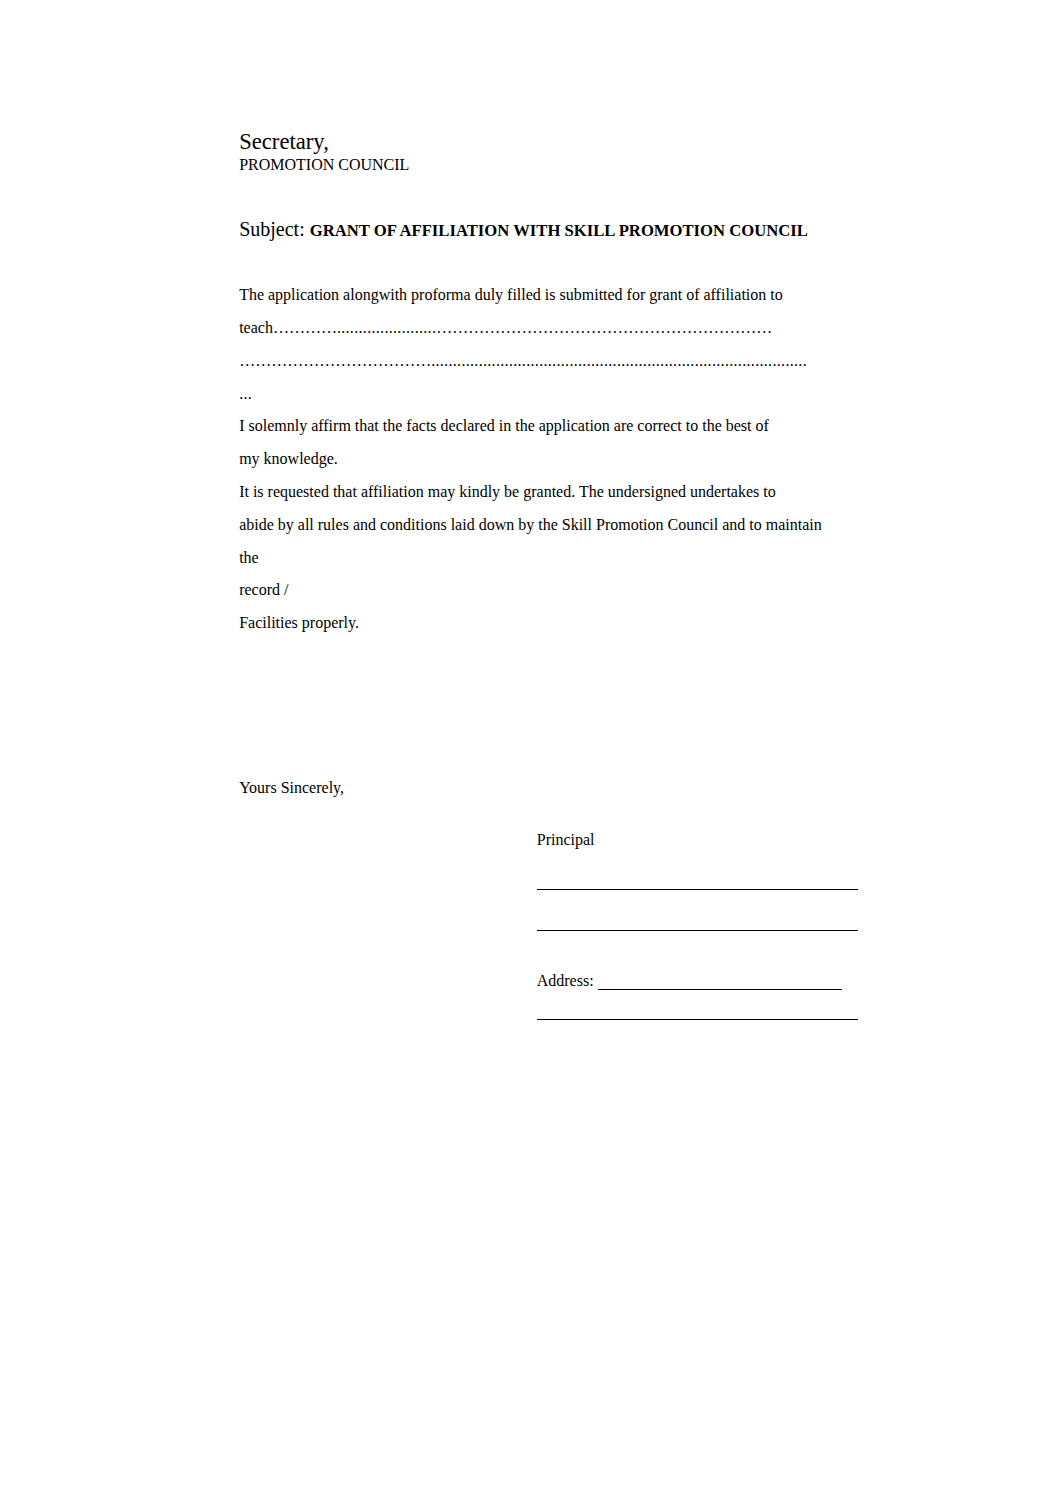Secretary,
PROMOTION COUNCIL
Subject: GRANT OF AFFILIATION WITH SKILL PROMOTION COUNCIL
The application alongwith proforma duly filled is submitted for grant of affiliation to teach………….......................……………………………………………………… ………………………………....................................................................................... ... I solemnly affirm that the facts declared in the application are correct to the best of my knowledge. It is requested that affiliation may kindly be granted. The undersigned undertakes to abide by all rules and conditions laid down by the Skill Promotion Council and to maintain the record / Facilities properly.
Yours Sincerely,
Principal
Address: